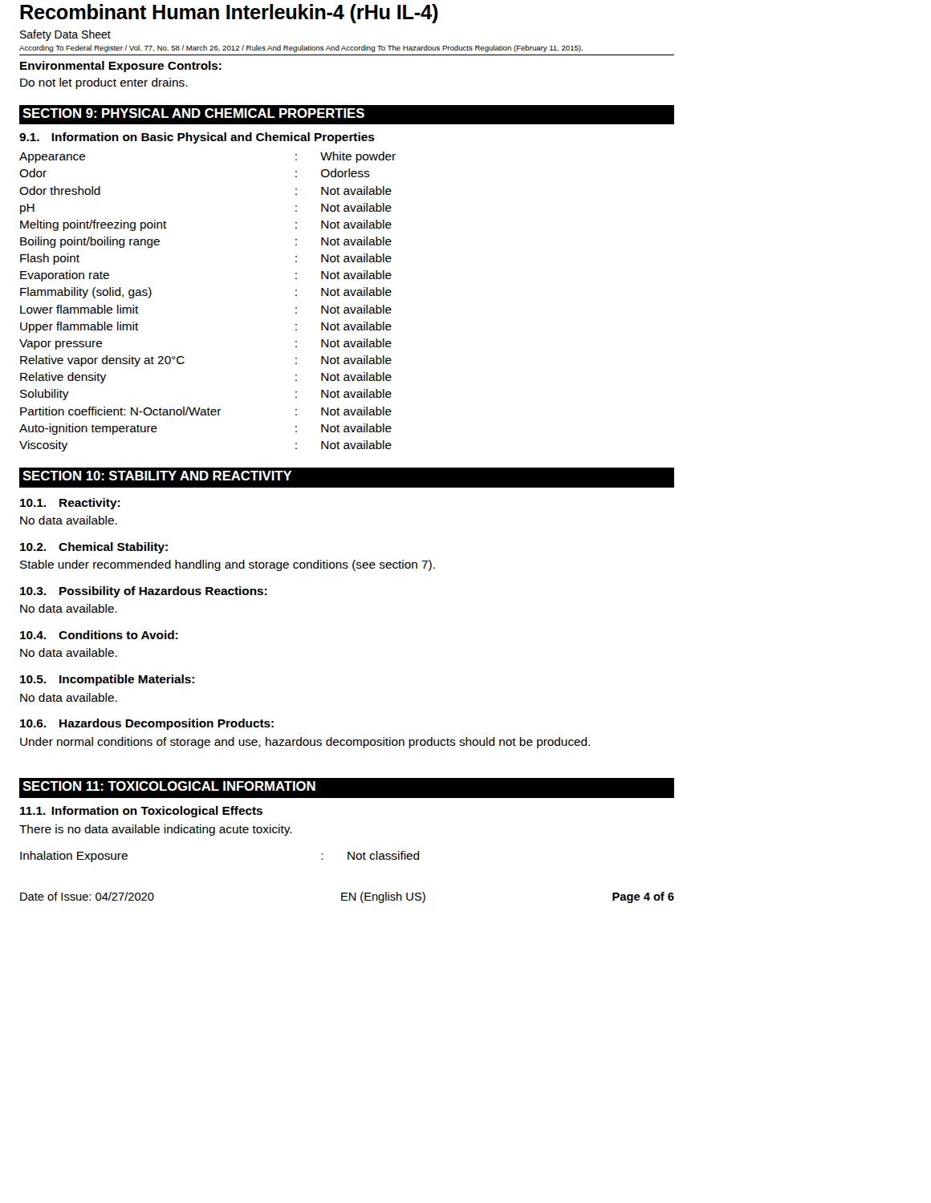Recombinant Human Interleukin-4 (rHu IL-4)
Safety Data Sheet
According To Federal Register / Vol. 77, No. 58 / March 26, 2012 / Rules And Regulations And According To The Hazardous Products Regulation (February 11, 2015).
Environmental Exposure Controls:
Do not let product enter drains.
SECTION 9: PHYSICAL AND CHEMICAL PROPERTIES
9.1. Information on Basic Physical and Chemical Properties
| Appearance | : | White powder |
| Odor | : | Odorless |
| Odor threshold | : | Not available |
| pH | : | Not available |
| Melting point/freezing point | : | Not available |
| Boiling point/boiling range | : | Not available |
| Flash point | : | Not available |
| Evaporation rate | : | Not available |
| Flammability (solid, gas) | : | Not available |
| Lower flammable limit | : | Not available |
| Upper flammable limit | : | Not available |
| Vapor pressure | : | Not available |
| Relative vapor density at 20°C | : | Not available |
| Relative density | : | Not available |
| Solubility | : | Not available |
| Partition coefficient: N-Octanol/Water | : | Not available |
| Auto-ignition temperature | : | Not available |
| Viscosity | : | Not available |
SECTION 10: STABILITY AND REACTIVITY
10.1. Reactivity:
No data available.
10.2. Chemical Stability:
Stable under recommended handling and storage conditions (see section 7).
10.3. Possibility of Hazardous Reactions:
No data available.
10.4. Conditions to Avoid:
No data available.
10.5. Incompatible Materials:
No data available.
10.6. Hazardous Decomposition Products:
Under normal conditions of storage and use, hazardous decomposition products should not be produced.
SECTION 11: TOXICOLOGICAL INFORMATION
11.1. Information on Toxicological Effects
There is no data available indicating acute toxicity.
Inhalation Exposure
:
Not classified
Date of Issue: 04/27/2020 EN (English US) Page 4 of 6